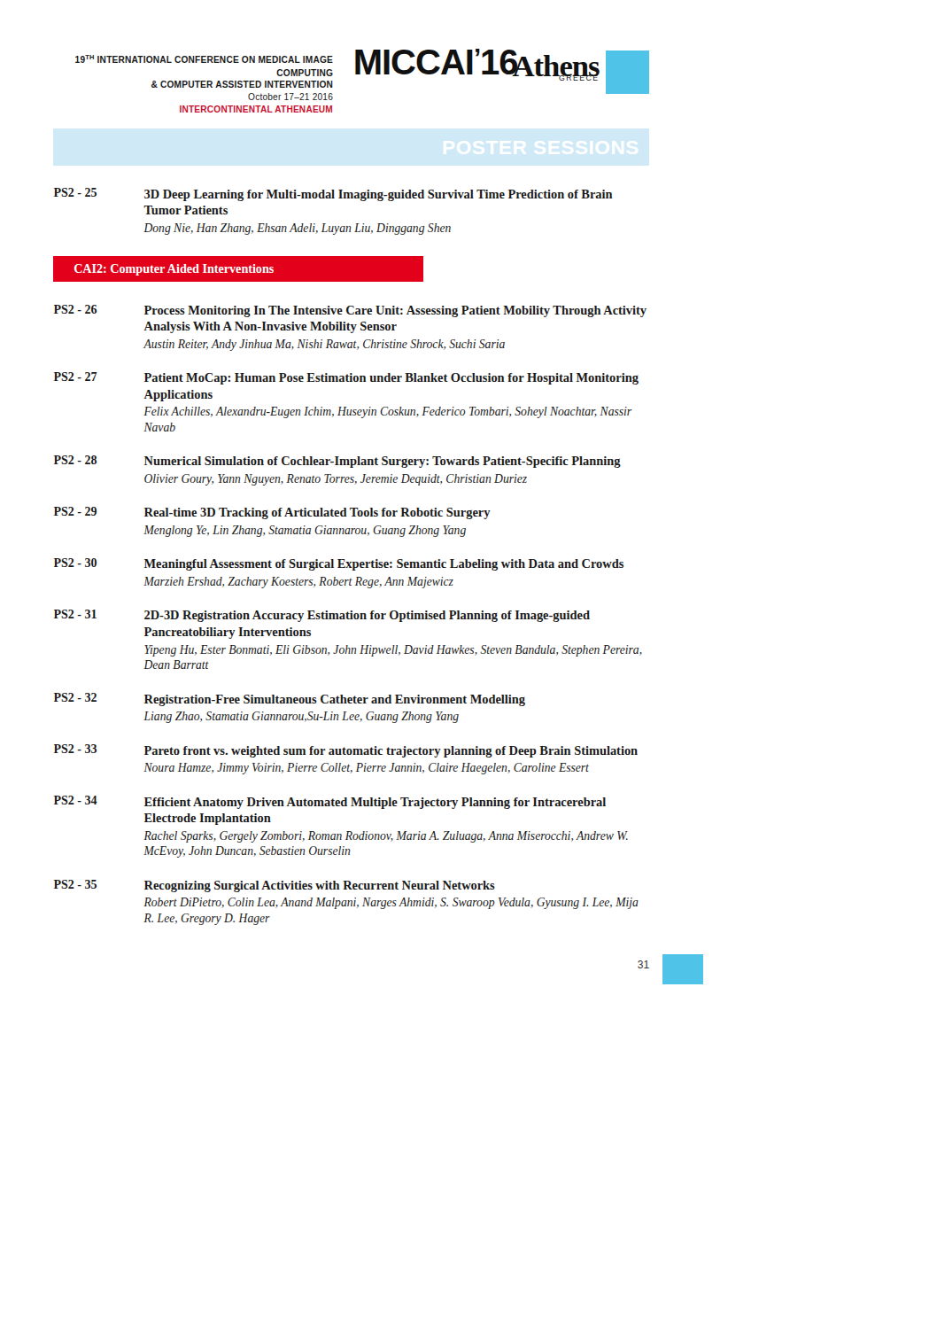19TH INTERNATIONAL CONFERENCE ON MEDICAL IMAGE COMPUTING
& COMPUTER ASSISTED INTERVENTION
October 17–21 2016
INTERCONTINENTAL ATHENAEUM
MICCAI’16 Athens
GREECE
POSTER SESSIONS
PS2 - 25
3D Deep Learning for Multi-modal Imaging-guided Survival Time Prediction of Brain Tumor Patients
Dong Nie, Han Zhang, Ehsan Adeli, Luyan Liu, Dinggang Shen
CAI2: Computer Aided Interventions
PS2 - 26
Process Monitoring In The Intensive Care Unit: Assessing Patient Mobility Through Activity Analysis With A Non-Invasive Mobility Sensor
Austin Reiter, Andy Jinhua Ma, Nishi Rawat, Christine Shrock, Suchi Saria
PS2 - 27
Patient MoCap: Human Pose Estimation under Blanket Occlusion for Hospital Monitoring Applications
Felix Achilles, Alexandru-Eugen Ichim, Huseyin Coskun, Federico Tombari, Soheyl Noachtar, Nassir Navab
PS2 - 28
Numerical Simulation of Cochlear-Implant Surgery: Towards Patient-Specific Planning
Olivier Goury, Yann Nguyen, Renato Torres, Jeremie Dequidt, Christian Duriez
PS2 - 29
Real-time 3D Tracking of Articulated Tools for Robotic Surgery
Menglong Ye, Lin Zhang, Stamatia Giannarou, Guang Zhong Yang
PS2 - 30
Meaningful Assessment of Surgical Expertise: Semantic Labeling with Data and Crowds
Marzieh Ershad, Zachary Koesters, Robert Rege, Ann Majewicz
PS2 - 31
2D-3D Registration Accuracy Estimation for Optimised Planning of Image-guided Pancreatobiliary Interventions
Yipeng Hu, Ester Bonmati, Eli Gibson, John Hipwell, David Hawkes, Steven Bandula, Stephen Pereira, Dean Barratt
PS2 - 32
Registration-Free Simultaneous Catheter and Environment Modelling
Liang Zhao, Stamatia Giannarou,Su-Lin Lee, Guang Zhong Yang
PS2 - 33
Pareto front vs. weighted sum for automatic trajectory planning of Deep Brain Stimulation
Noura Hamze, Jimmy Voirin, Pierre Collet, Pierre Jannin, Claire Haegelen, Caroline Essert
PS2 - 34
Efficient Anatomy Driven Automated Multiple Trajectory Planning for Intracerebral Electrode Implantation
Rachel Sparks, Gergely Zombori, Roman Rodionov, Maria A. Zuluaga, Anna Miserocchi, Andrew W. McEvoy, John Duncan, Sebastien Ourselin
PS2 - 35
Recognizing Surgical Activities with Recurrent Neural Networks
Robert DiPietro, Colin Lea, Anand Malpani, Narges Ahmidi, S. Swaroop Vedula, Gyusung I. Lee, Mija R. Lee, Gregory D. Hager
31